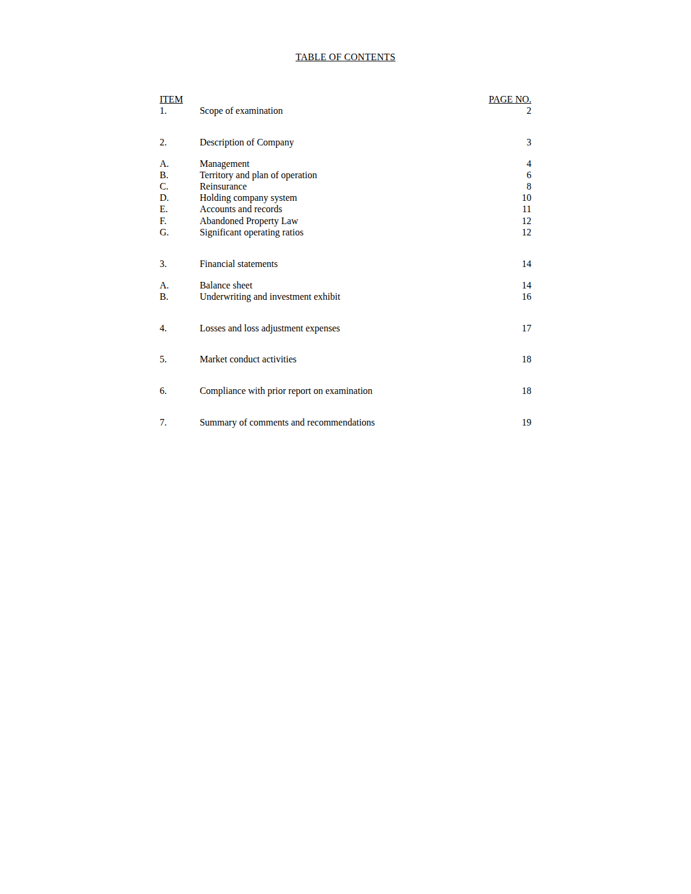TABLE OF CONTENTS
| ITEM | | PAGE NO. |
| 1. | Scope of examination | 2 |
| 2. | Description of Company | 3 |
| A. | Management | 4 |
| B. | Territory and plan of operation | 6 |
| C. | Reinsurance | 8 |
| D. | Holding company system | 10 |
| E. | Accounts and records | 11 |
| F. | Abandoned Property Law | 12 |
| G. | Significant operating ratios | 12 |
| 3. | Financial statements | 14 |
| A. | Balance sheet | 14 |
| B. | Underwriting and investment exhibit | 16 |
| 4. | Losses and loss adjustment expenses | 17 |
| 5. | Market conduct activities | 18 |
| 6. | Compliance with prior report on examination | 18 |
| 7. | Summary of comments and recommendations | 19 |